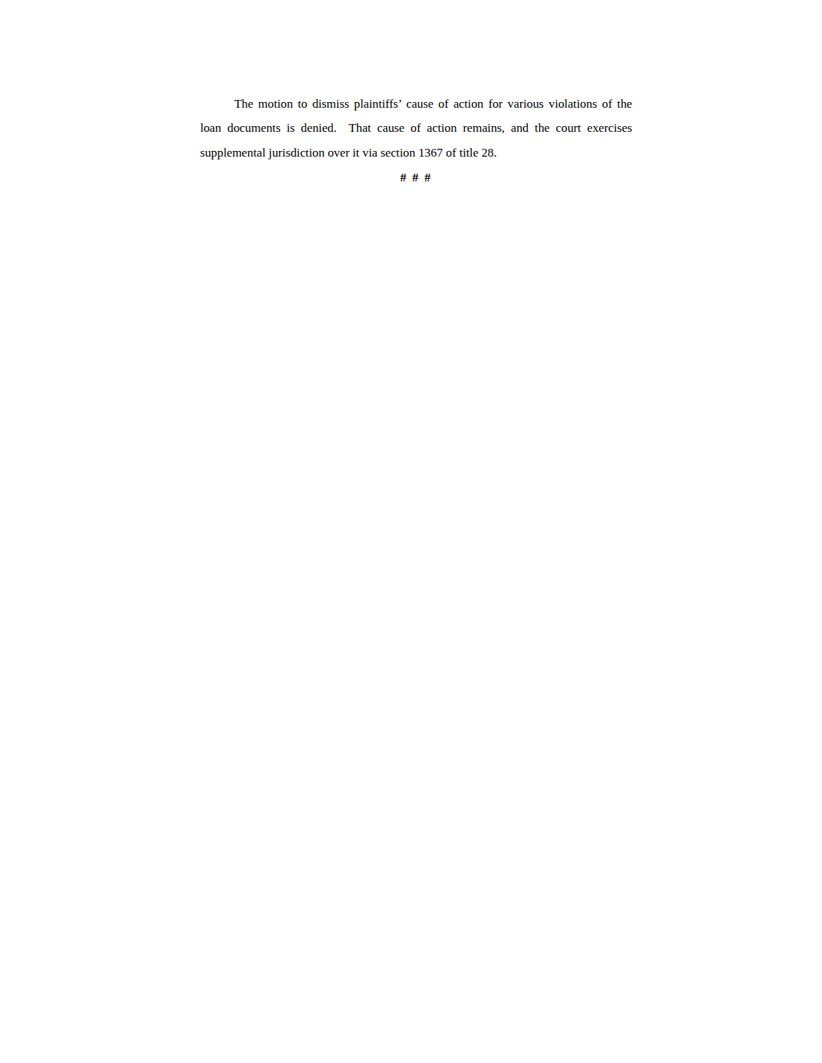The motion to dismiss plaintiffs’ cause of action for various violations of the loan documents is denied. That cause of action remains, and the court exercises supplemental jurisdiction over it via section 1367 of title 28.
# # #